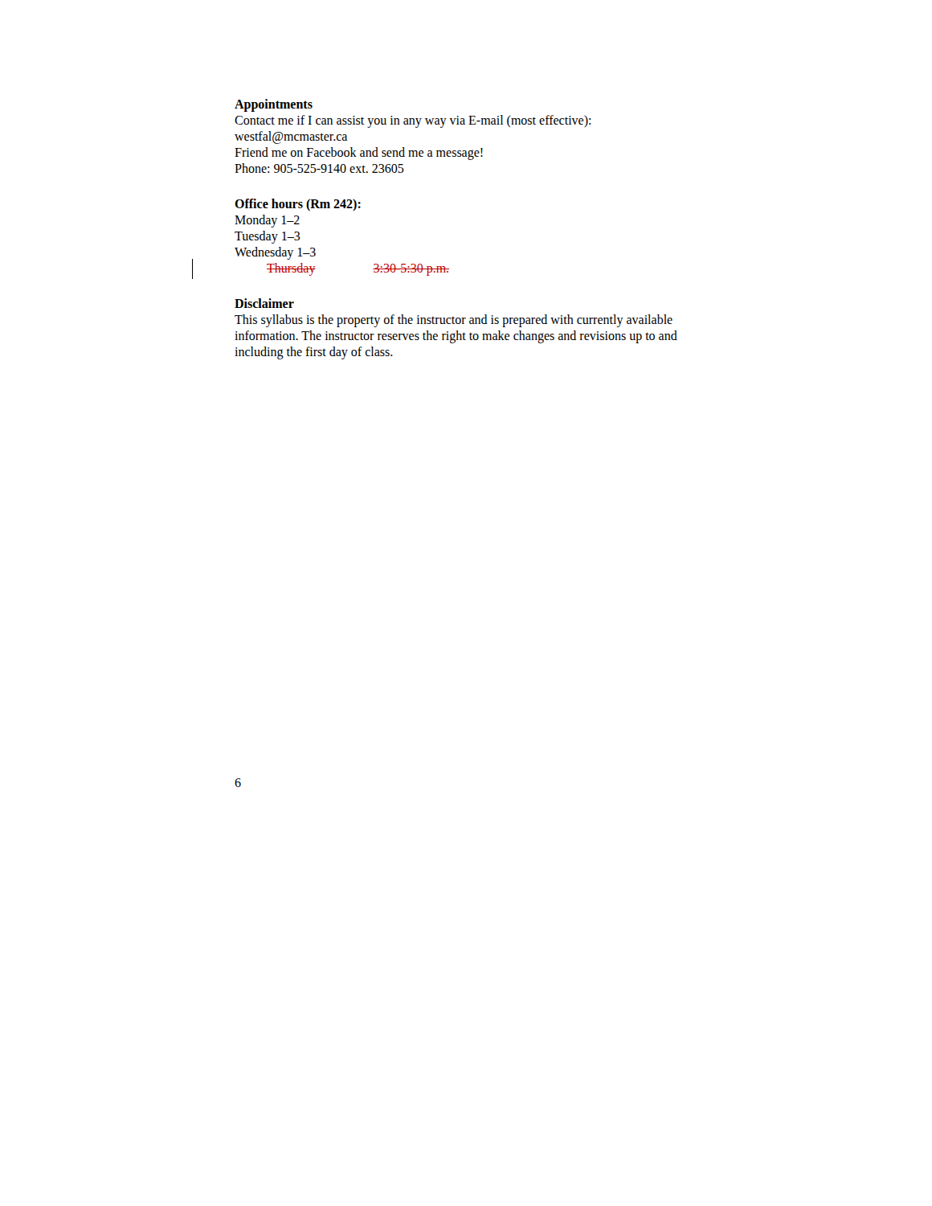Appointments
Contact me if I can assist you in any way via E-mail (most effective): westfal@mcmaster.ca
Friend me on Facebook and send me a message!
Phone: 905-525-9140 ext. 23605
Office hours (Rm 242):
Monday 1–2
Tuesday 1–3
Wednesday 1–3
Thursday 3:30-5:30 p.m.
Disclaimer
This syllabus is the property of the instructor and is prepared with currently available information. The instructor reserves the right to make changes and revisions up to and including the first day of class.
6